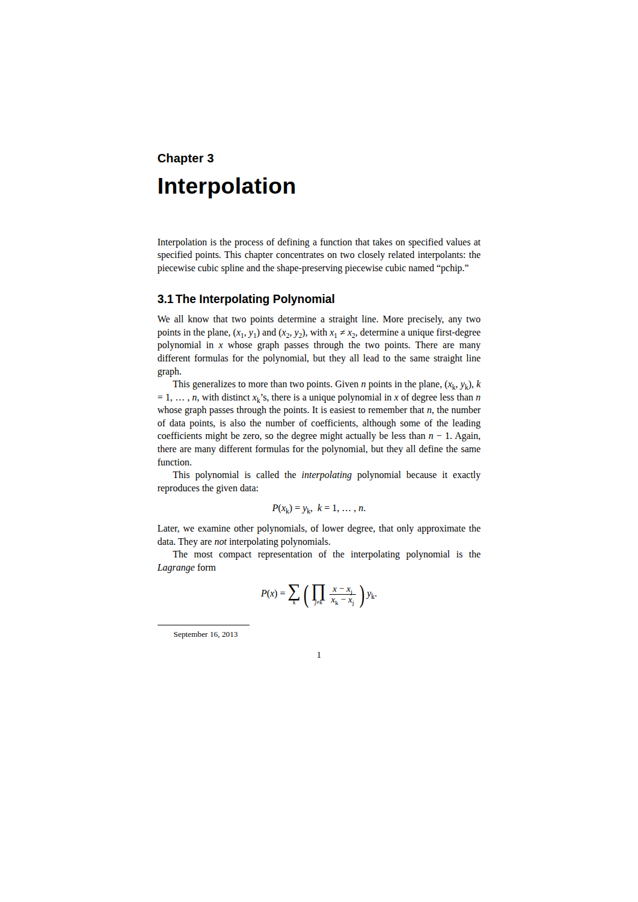Chapter 3
Interpolation
Interpolation is the process of defining a function that takes on specified values at specified points. This chapter concentrates on two closely related interpolants: the piecewise cubic spline and the shape-preserving piecewise cubic named “pchip.”
3.1 The Interpolating Polynomial
We all know that two points determine a straight line. More precisely, any two points in the plane, (x1, y1) and (x2, y2), with x1 ≠ x2, determine a unique first-degree polynomial in x whose graph passes through the two points. There are many different formulas for the polynomial, but they all lead to the same straight line graph.
This generalizes to more than two points. Given n points in the plane, (xk, yk), k = 1, … , n, with distinct xk’s, there is a unique polynomial in x of degree less than n whose graph passes through the points. It is easiest to remember that n, the number of data points, is also the number of coefficients, although some of the leading coefficients might be zero, so the degree might actually be less than n − 1. Again, there are many different formulas for the polynomial, but they all define the same function.
This polynomial is called the interpolating polynomial because it exactly reproduces the given data:
P(xk) = yk, k = 1, … , n.
Later, we examine other polynomials, of lower degree, that only approximate the data. They are not interpolating polynomials.
The most compact representation of the interpolating polynomial is the Lagrange form
P(x) = ∑k ( ∏j≠k x − xj xk − xj ) yk.
September 16, 2013
1